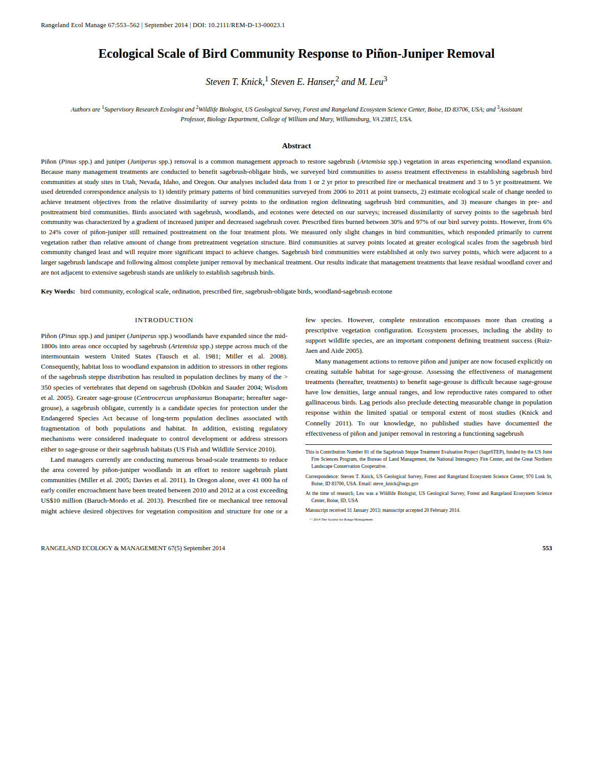Rangeland Ecol Manage 67:553–562 | September 2014 | DOI: 10.2111/REM-D-13-00023.1
Ecological Scale of Bird Community Response to Piñon-Juniper Removal
Steven T. Knick,1 Steven E. Hanser,2 and M. Leu3
Authors are 1Supervisory Research Ecologist and 2Wildlife Biologist, US Geological Survey, Forest and Rangeland Ecosystem Science Center, Boise, ID 83706, USA; and 3Assistant Professor, Biology Department, College of William and Mary, Williamsburg, VA 23815, USA.
Abstract
Piñon (Pinus spp.) and juniper (Juniperus spp.) removal is a common management approach to restore sagebrush (Artemisia spp.) vegetation in areas experiencing woodland expansion. Because many management treatments are conducted to benefit sagebrush-obligate birds, we surveyed bird communities to assess treatment effectiveness in establishing sagebrush bird communities at study sites in Utah, Nevada, Idaho, and Oregon. Our analyses included data from 1 or 2 yr prior to prescribed fire or mechanical treatment and 3 to 5 yr posttreatment. We used detrended correspondence analysis to 1) identify primary patterns of bird communities surveyed from 2006 to 2011 at point transects, 2) estimate ecological scale of change needed to achieve treatment objectives from the relative dissimilarity of survey points to the ordination region delineating sagebrush bird communities, and 3) measure changes in pre- and posttreatment bird communities. Birds associated with sagebrush, woodlands, and ecotones were detected on our surveys; increased dissimilarity of survey points to the sagebrush bird community was characterized by a gradient of increased juniper and decreased sagebrush cover. Prescribed fires burned between 30% and 97% of our bird survey points. However, from 6% to 24% cover of piñon-juniper still remained posttreatment on the four treatment plots. We measured only slight changes in bird communities, which responded primarily to current vegetation rather than relative amount of change from pretreatment vegetation structure. Bird communities at survey points located at greater ecological scales from the sagebrush bird community changed least and will require more significant impact to achieve changes. Sagebrush bird communities were established at only two survey points, which were adjacent to a larger sagebrush landscape and following almost complete juniper removal by mechanical treatment. Our results indicate that management treatments that leave residual woodland cover and are not adjacent to extensive sagebrush stands are unlikely to establish sagebrush birds.
Key Words: bird community, ecological scale, ordination, prescribed fire, sagebrush-obligate birds, woodland-sagebrush ecotone
INTRODUCTION
Piñon (Pinus spp.) and juniper (Juniperus spp.) woodlands have expanded since the mid-1800s into areas once occupied by sagebrush (Artemisia spp.) steppe across much of the intermountain western United States (Tausch et al. 1981; Miller et al. 2008). Consequently, habitat loss to woodland expansion in addition to stressors in other regions of the sagebrush steppe distribution has resulted in population declines by many of the > 350 species of vertebrates that depend on sagebrush (Dobkin and Sauder 2004; Wisdom et al. 2005). Greater sage-grouse (Centrocercus urophasianus Bonaparte; hereafter sage-grouse), a sagebrush obligate, currently is a candidate species for protection under the Endangered Species Act because of long-term population declines associated with fragmentation of both populations and habitat. In addition, existing regulatory mechanisms were considered inadequate to control development or address stressors either to sage-grouse or their sagebrush habitats (US Fish and Wildlife Service 2010).
Land managers currently are conducting numerous broad-scale treatments to reduce the area covered by piñon-juniper woodlands in an effort to restore sagebrush plant communities (Miller et al. 2005; Davies et al. 2011). In Oregon alone, over 41 000 ha of early conifer encroachment have been treated between 2010 and 2012 at a cost exceeding US$10 million (Baruch-Mordo et al. 2013). Prescribed fire or mechanical tree removal might achieve desired objectives for vegetation composition and structure for one or a few species. However, complete restoration encompasses more than creating a prescriptive vegetation configuration. Ecosystem processes, including the ability to support wildlife species, are an important component defining treatment success (Ruiz-Jaen and Aide 2005).
Many management actions to remove piñon and juniper are now focused explicitly on creating suitable habitat for sage-grouse. Assessing the effectiveness of management treatments (hereafter, treatments) to benefit sage-grouse is difficult because sage-grouse have low densities, large annual ranges, and low reproductive rates compared to other gallinaceous birds. Lag periods also preclude detecting measurable change in population response within the limited spatial or temporal extent of most studies (Knick and Connelly 2011). To our knowledge, no published studies have documented the effectiveness of piñon and juniper removal in restoring a functioning sagebrush
This is Contribution Number 81 of the Sagebrush Steppe Treatment Evaluation Project (SageSTEP), funded by the US Joint Fire Sciences Program, the Bureau of Land Management, the National Interagency Fire Center, and the Great Northern Landscape Conservation Cooperative.
Correspondence: Steven T. Knick, US Geological Survey, Forest and Rangeland Ecosystem Science Center, 970 Lusk St, Boise, ID 83706, USA. Email: steve_knick@usgs.gov
At the time of research, Leu was a Wildlife Biologist, US Geological Survey, Forest and Rangeland Ecosystem Science Center, Boise, ID, USA
Manuscript received 31 January 2013; manuscript accepted 20 February 2014.
© 2014 The Society for Range Management
RANGELAND ECOLOGY & MANAGEMENT 67(5) September 2014 553